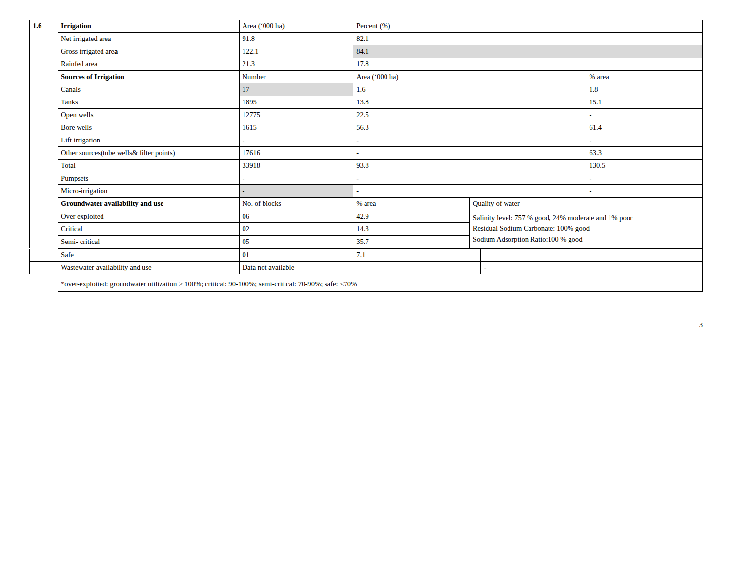| 1.6 | Irrigation | Area (‘000 ha) | Percent (%) |
| Net irrigated area | 91.8 | 82.1 |
| Gross irrigated are a | 122.1 | 84.1 |
| Rainfed area | 21.3 | 17.8 |
| Sources of Irrigation | Number | Area (‘000 ha) | % area |
| Canals | 17 | 1.6 | 1.8 |
| Tanks | 1895 | 13.8 | 15.1 |
| Open wells | 12775 | 22.5 | - |
| Bore wells | 1615 | 56.3 | 61.4 |
| Lift irrigation | - | - | - |
| Other sources(tube wells& filter points) | 17616 | - | 63.3 |
| Total | 33918 | 93.8 | 130.5 |
| Pumpsets | - | - | - |
| Micro-irrigation | - | - | - |
| Groundwater availability and use | No. of blocks | % area | Quality of water |
| Over exploited | 06 | 42.9 | Salinity level: 757 % good, 24% moderate and 1% poor Residual Sodium Carbonate: 100% good Sodium Adsorption Ratio:100 % good |
| Critical | 02 | 14.3 |
| Semi- critical | 05 | 35.7 |
| | Safe | 01 | 7.1 | |
| | Wastewater availability and use | Data not available | - |
| | *over-exploited: groundwater utilization > 100%; critical: 90-100%; semi-critical: 70-90%; safe: <70% |
3